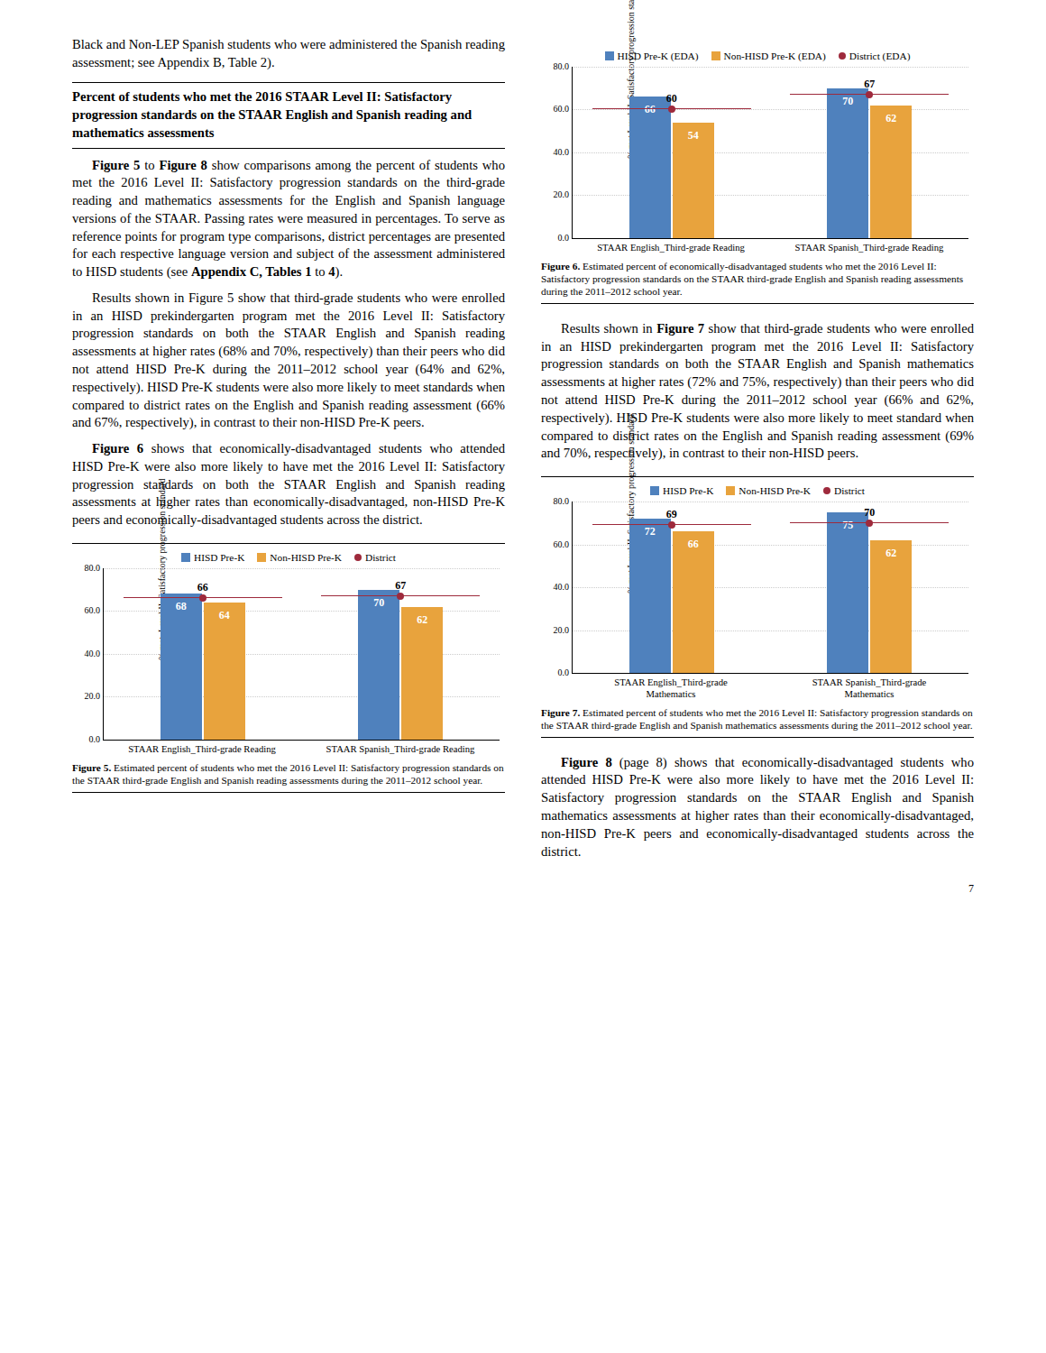Black and Non-LEP Spanish students who were administered the Spanish reading assessment; see Appendix B, Table 2).
Percent of students who met the 2016 STAAR Level II: Satisfactory progression standards on the STAAR English and Spanish reading and mathematics assessments
Figure 5 to Figure 8 show comparisons among the percent of students who met the 2016 Level II: Satisfactory progression standards on the third-grade reading and mathematics assessments for the English and Spanish language versions of the STAAR. Passing rates were measured in percentages. To serve as reference points for program type comparisons, district percentages are presented for each respective language version and subject of the assessment administered to HISD students (see Appendix C, Tables 1 to 4).
Results shown in Figure 5 show that third-grade students who were enrolled in an HISD prekindergarten program met the 2016 Level II: Satisfactory progression standards on both the STAAR English and Spanish reading assessments at higher rates (68% and 70%, respectively) than their peers who did not attend HISD Pre-K during the 2011–2012 school year (64% and 62%, respectively). HISD Pre-K students were also more likely to meet standards when compared to district rates on the English and Spanish reading assessment (66% and 67%, respectively), in contrast to their non-HISD Pre-K peers.
Figure 6 shows that economically-disadvantaged students who attended HISD Pre-K were also more likely to have met the 2016 Level II: Satisfactory progression standards on both the STAAR English and Spanish reading assessments at higher rates than economically-disadvantaged, non-HISD Pre-K peers and economically-disadvantaged students across the district.
HISD Pre-K Non-HISD Pre-K District
% met Level II: Satisfactory progression standard
80.0
60.0
40.0
20.0
0.0
68
64
66
70
62
67
STAAR English_Third-grade Reading
STAAR Spanish_Third-grade Reading
Figure 5. Estimated percent of students who met the 2016 Level II: Satisfactory progression standards on the STAAR third-grade English and Spanish reading assessments during the 2011–2012 school year.
HISD Pre-K (EDA) Non-HISD Pre-K (EDA) District (EDA)
% met Level II: Satisfactory progression standard
80.0
60.0
40.0
20.0
0.0
66
54
60
70
62
67
STAAR English_Third-grade Reading
STAAR Spanish_Third-grade Reading
Figure 6. Estimated percent of economically-disadvantaged students who met the 2016 Level II: Satisfactory progression standards on the STAAR third-grade English and Spanish reading assessments during the 2011–2012 school year.
Results shown in Figure 7 show that third-grade students who were enrolled in an HISD prekindergarten program met the 2016 Level II: Satisfactory progression standards on both the STAAR English and Spanish mathematics assessments at higher rates (72% and 75%, respectively) than their peers who did not attend HISD Pre-K during the 2011–2012 school year (66% and 62%, respectively). HISD Pre-K students were also more likely to meet standard when compared to district rates on the English and Spanish reading assessment (69% and 70%, respectively), in contrast to their non-HISD peers.
HISD Pre-K Non-HISD Pre-K District
% met Level II: Satisfactory progression standard
80.0
60.0
40.0
20.0
0.0
72
66
69
75
62
70
STAAR English_Third-grade Mathematics
STAAR Spanish_Third-grade Mathematics
Figure 7. Estimated percent of students who met the 2016 Level II: Satisfactory progression standards on the STAAR third-grade English and Spanish mathematics assessments during the 2011–2012 school year.
Figure 8 (page 8) shows that economically-disadvantaged students who attended HISD Pre-K were also more likely to have met the 2016 Level II: Satisfactory progression standards on the STAAR English and Spanish mathematics assessments at higher rates than their economically-disadvantaged, non-HISD Pre-K peers and economically-disadvantaged students across the district.
7